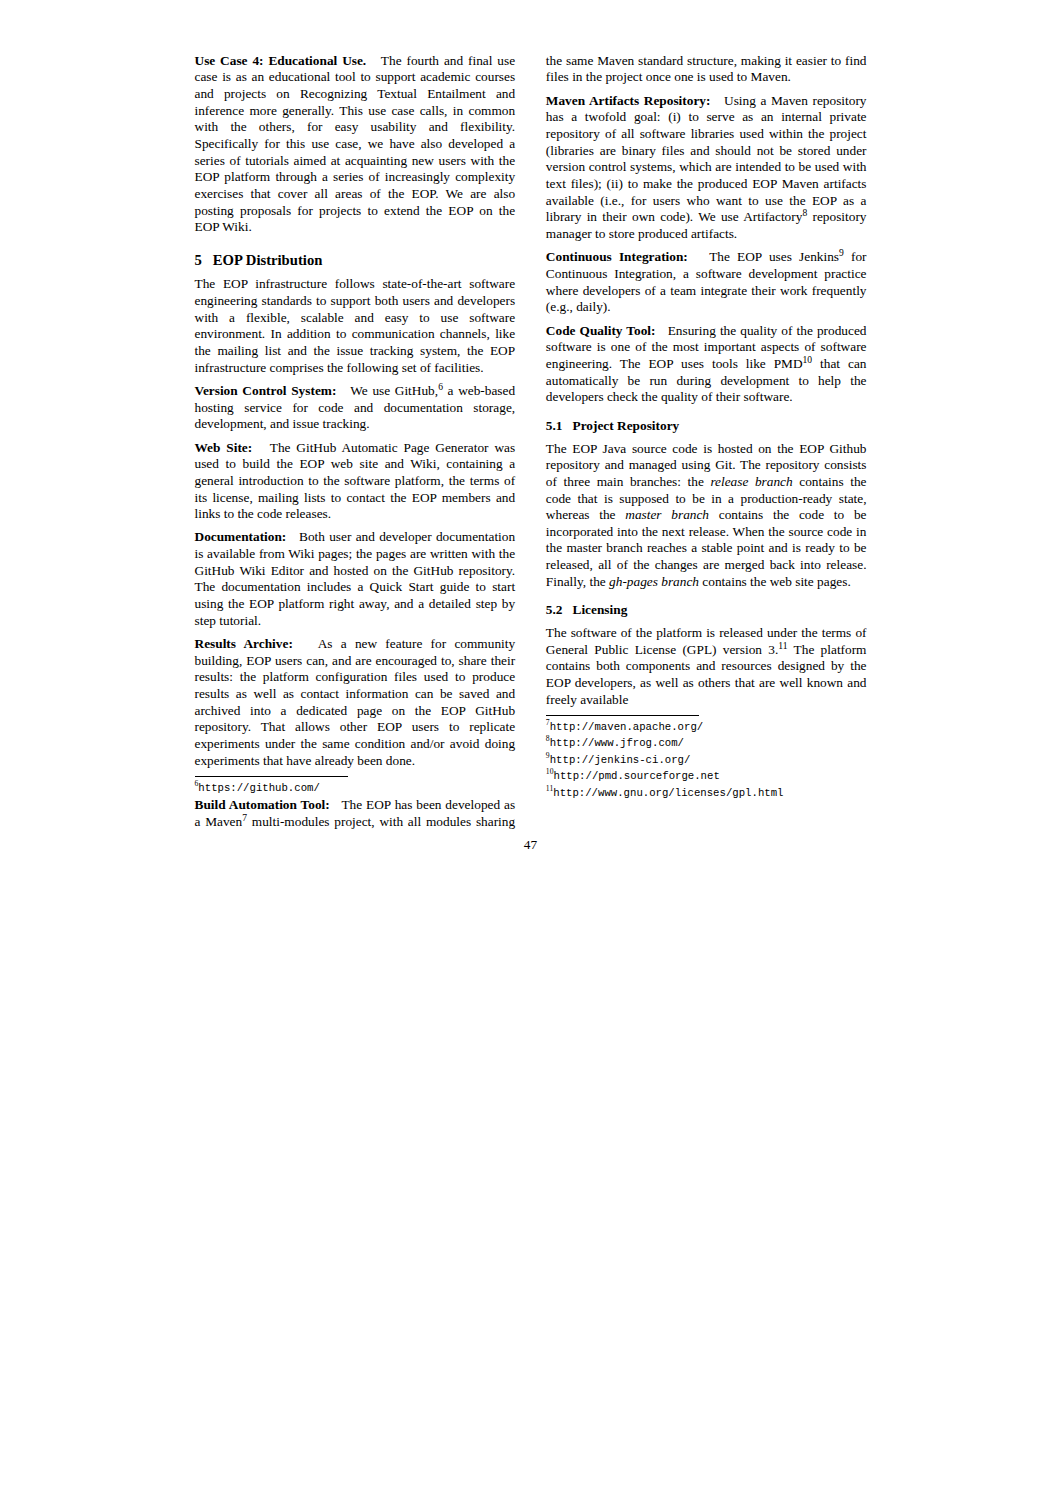Use Case 4: Educational Use. The fourth and final use case is as an educational tool to support academic courses and projects on Recognizing Textual Entailment and inference more generally. This use case calls, in common with the others, for easy usability and flexibility. Specifically for this use case, we have also developed a series of tutorials aimed at acquainting new users with the EOP platform through a series of increasingly complexity exercises that cover all areas of the EOP. We are also posting proposals for projects to extend the EOP on the EOP Wiki.
5 EOP Distribution
The EOP infrastructure follows state-of-the-art software engineering standards to support both users and developers with a flexible, scalable and easy to use software environment. In addition to communication channels, like the mailing list and the issue tracking system, the EOP infrastructure comprises the following set of facilities.
Version Control System: We use GitHub,6 a web-based hosting service for code and documentation storage, development, and issue tracking.
Web Site: The GitHub Automatic Page Generator was used to build the EOP web site and Wiki, containing a general introduction to the software platform, the terms of its license, mailing lists to contact the EOP members and links to the code releases.
Documentation: Both user and developer documentation is available from Wiki pages; the pages are written with the GitHub Wiki Editor and hosted on the GitHub repository. The documentation includes a Quick Start guide to start using the EOP platform right away, and a detailed step by step tutorial.
Results Archive: As a new feature for community building, EOP users can, and are encouraged to, share their results: the platform configuration files used to produce results as well as contact information can be saved and archived into a dedicated page on the EOP GitHub repository. That allows other EOP users to replicate experiments under the same condition and/or avoid doing experiments that have already been done.
6https://github.com/
Build Automation Tool: The EOP has been developed as a Maven7 multi-modules project, with all modules sharing the same Maven standard structure, making it easier to find files in the project once one is used to Maven.
Maven Artifacts Repository: Using a Maven repository has a twofold goal: (i) to serve as an internal private repository of all software libraries used within the project (libraries are binary files and should not be stored under version control systems, which are intended to be used with text files); (ii) to make the produced EOP Maven artifacts available (i.e., for users who want to use the EOP as a library in their own code). We use Artifactory8 repository manager to store produced artifacts.
Continuous Integration: The EOP uses Jenkins9 for Continuous Integration, a software development practice where developers of a team integrate their work frequently (e.g., daily).
Code Quality Tool: Ensuring the quality of the produced software is one of the most important aspects of software engineering. The EOP uses tools like PMD10 that can automatically be run during development to help the developers check the quality of their software.
5.1 Project Repository
The EOP Java source code is hosted on the EOP Github repository and managed using Git. The repository consists of three main branches: the release branch contains the code that is supposed to be in a production-ready state, whereas the master branch contains the code to be incorporated into the next release. When the source code in the master branch reaches a stable point and is ready to be released, all of the changes are merged back into release. Finally, the gh-pages branch contains the web site pages.
5.2 Licensing
The software of the platform is released under the terms of General Public License (GPL) version 3.11 The platform contains both components and resources designed by the EOP developers, as well as others that are well known and freely available
7http://maven.apache.org/
8http://www.jfrog.com/
9http://jenkins-ci.org/
10http://pmd.sourceforge.net
11http://www.gnu.org/licenses/gpl.html
47